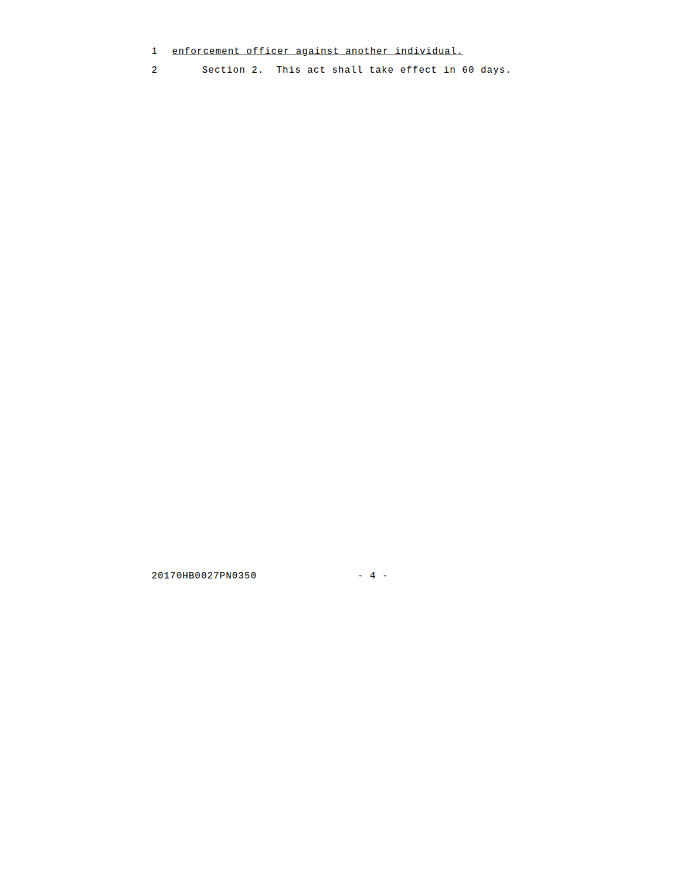1 enforcement officer against another individual.
2 Section 2. This act shall take effect in 60 days.
20170HB0027PN0350 - 4 -